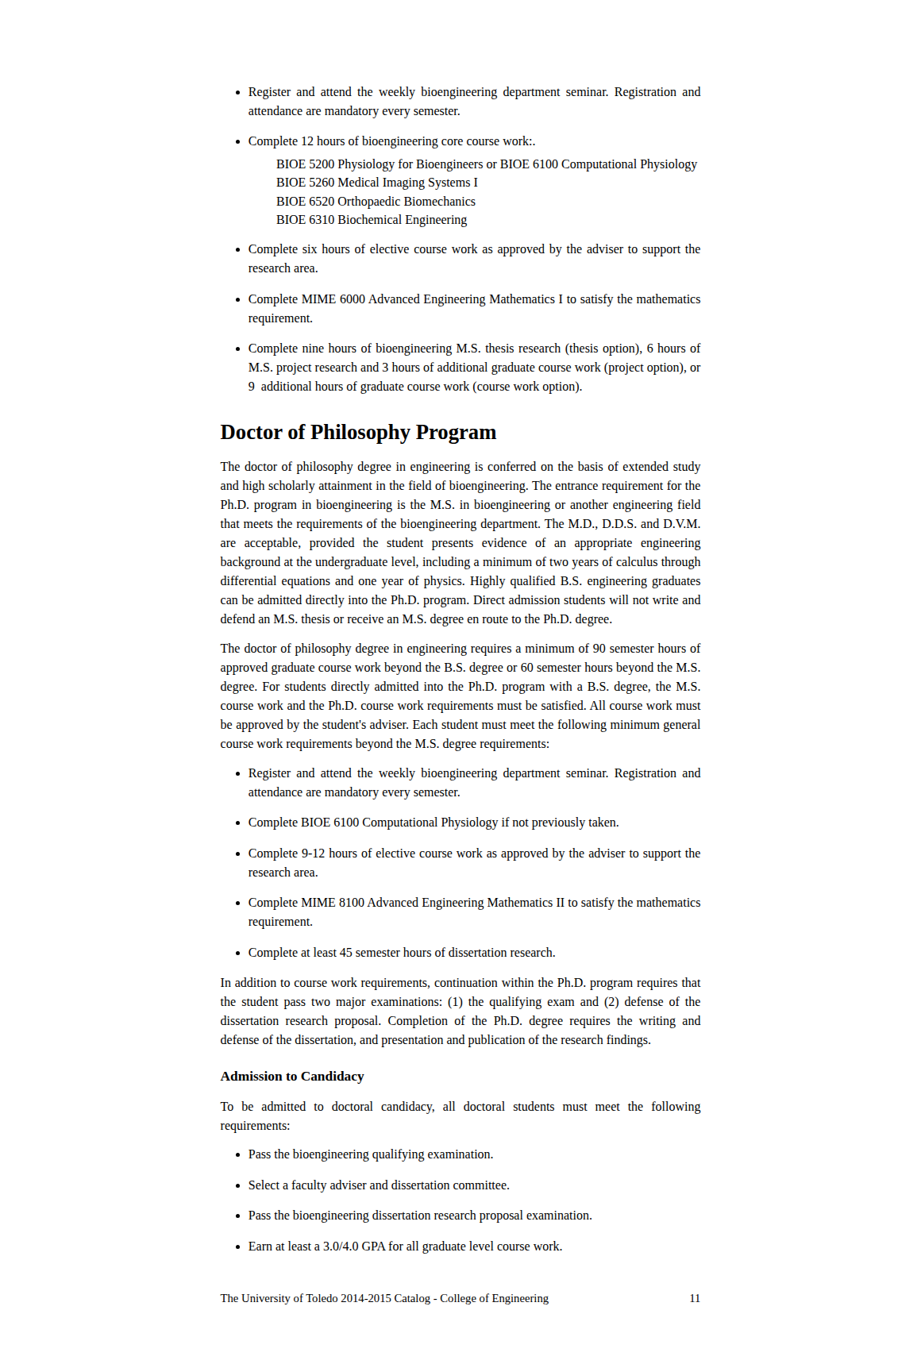Register and attend the weekly bioengineering department seminar. Registration and attendance are mandatory every semester.
Complete 12 hours of bioengineering core course work:.
BIOE 5200 Physiology for Bioengineers or BIOE 6100 Computational Physiology
BIOE 5260 Medical Imaging Systems I
BIOE 6520 Orthopaedic Biomechanics
BIOE 6310 Biochemical Engineering
Complete six hours of elective course work as approved by the adviser to support the research area.
Complete MIME 6000 Advanced Engineering Mathematics I to satisfy the mathematics requirement.
Complete nine hours of bioengineering M.S. thesis research (thesis option), 6 hours of M.S. project research and 3 hours of additional graduate course work (project option), or 9 additional hours of graduate course work (course work option).
Doctor of Philosophy Program
The doctor of philosophy degree in engineering is conferred on the basis of extended study and high scholarly attainment in the field of bioengineering. The entrance requirement for the Ph.D. program in bioengineering is the M.S. in bioengineering or another engineering field that meets the requirements of the bioengineering department. The M.D., D.D.S. and D.V.M. are acceptable, provided the student presents evidence of an appropriate engineering background at the undergraduate level, including a minimum of two years of calculus through differential equations and one year of physics. Highly qualified B.S. engineering graduates can be admitted directly into the Ph.D. program. Direct admission students will not write and defend an M.S. thesis or receive an M.S. degree en route to the Ph.D. degree.
The doctor of philosophy degree in engineering requires a minimum of 90 semester hours of approved graduate course work beyond the B.S. degree or 60 semester hours beyond the M.S. degree. For students directly admitted into the Ph.D. program with a B.S. degree, the M.S. course work and the Ph.D. course work requirements must be satisfied. All course work must be approved by the student's adviser. Each student must meet the following minimum general course work requirements beyond the M.S. degree requirements:
Register and attend the weekly bioengineering department seminar. Registration and attendance are mandatory every semester.
Complete BIOE 6100 Computational Physiology if not previously taken.
Complete 9-12 hours of elective course work as approved by the adviser to support the research area.
Complete MIME 8100 Advanced Engineering Mathematics II to satisfy the mathematics requirement.
Complete at least 45 semester hours of dissertation research.
In addition to course work requirements, continuation within the Ph.D. program requires that the student pass two major examinations: (1) the qualifying exam and (2) defense of the dissertation research proposal. Completion of the Ph.D. degree requires the writing and defense of the dissertation, and presentation and publication of the research findings.
Admission to Candidacy
To be admitted to doctoral candidacy, all doctoral students must meet the following requirements:
Pass the bioengineering qualifying examination.
Select a faculty adviser and dissertation committee.
Pass the bioengineering dissertation research proposal examination.
Earn at least a 3.0/4.0 GPA for all graduate level course work.
The University of Toledo 2014-2015 Catalog - College of Engineering 11